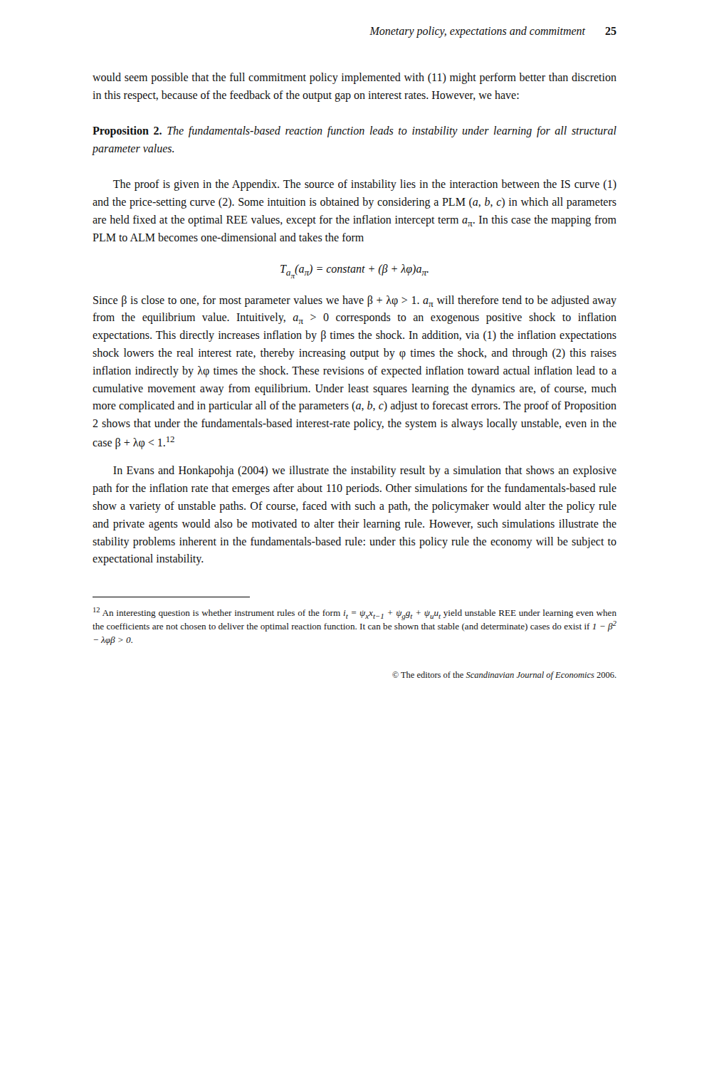Monetary policy, expectations and commitment 25
would seem possible that the full commitment policy implemented with (11) might perform better than discretion in this respect, because of the feedback of the output gap on interest rates. However, we have:
Proposition 2. The fundamentals-based reaction function leads to instability under learning for all structural parameter values.
The proof is given in the Appendix. The source of instability lies in the interaction between the IS curve (1) and the price-setting curve (2). Some intuition is obtained by considering a PLM (a, b, c) in which all parameters are held fixed at the optimal REE values, except for the inflation intercept term aπ. In this case the mapping from PLM to ALM becomes one-dimensional and takes the form
Taπ(aπ) = constant + (β + λφ)aπ.
Since β is close to one, for most parameter values we have β + λφ > 1. aπ will therefore tend to be adjusted away from the equilibrium value. Intuitively, aπ > 0 corresponds to an exogenous positive shock to inflation expectations. This directly increases inflation by β times the shock. In addition, via (1) the inflation expectations shock lowers the real interest rate, thereby increasing output by φ times the shock, and through (2) this raises inflation indirectly by λφ times the shock. These revisions of expected inflation toward actual inflation lead to a cumulative movement away from equilibrium. Under least squares learning the dynamics are, of course, much more complicated and in particular all of the parameters (a, b, c) adjust to forecast errors. The proof of Proposition 2 shows that under the fundamentals-based interest-rate policy, the system is always locally unstable, even in the case β + λφ < 1.12
In Evans and Honkapohja (2004) we illustrate the instability result by a simulation that shows an explosive path for the inflation rate that emerges after about 110 periods. Other simulations for the fundamentals-based rule show a variety of unstable paths. Of course, faced with such a path, the policymaker would alter the policy rule and private agents would also be motivated to alter their learning rule. However, such simulations illustrate the stability problems inherent in the fundamentals-based rule: under this policy rule the economy will be subject to expectational instability.
12 An interesting question is whether instrument rules of the form it = ψxxt−1 + ψggt + ψuut yield unstable REE under learning even when the coefficients are not chosen to deliver the optimal reaction function. It can be shown that stable (and determinate) cases do exist if 1 − β2 − λφβ > 0.
© The editors of the Scandinavian Journal of Economics 2006.